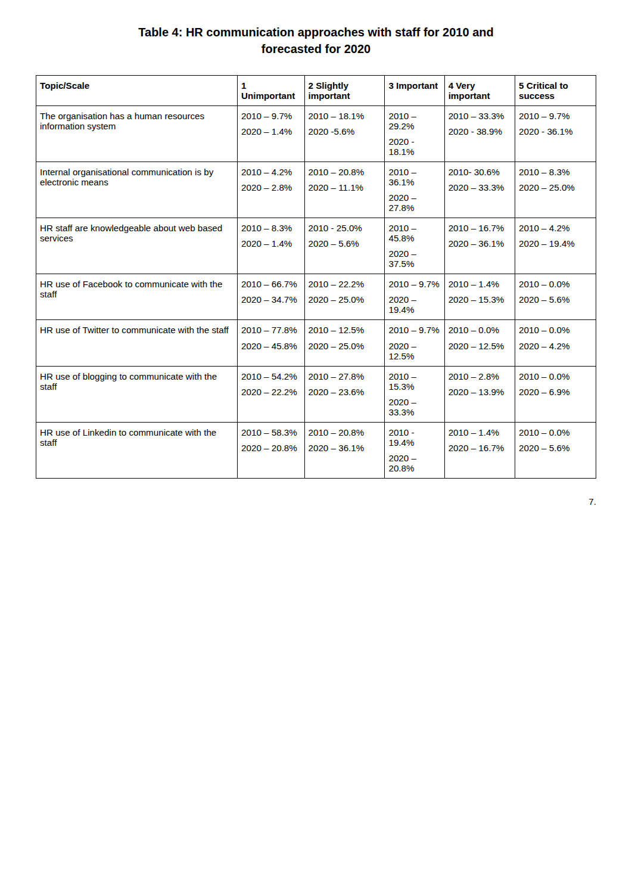Table 4: HR communication approaches with staff for 2010 and
forecasted for 2020
| Topic/Scale | 1 Unimportant | 2 Slightly important | 3 Important | 4 Very important | 5 Critical to success |
| --- | --- | --- | --- | --- | --- |
| The organisation has a human resources information system | 2010 – 9.7% 2020 – 1.4% | 2010 – 18.1% 2020 -5.6% | 2010 – 29.2% 2020 - 18.1% | 2010 – 33.3% 2020 - 38.9% | 2010 – 9.7% 2020 - 36.1% |
| Internal organisational communication is by electronic means | 2010 – 4.2% 2020 – 2.8% | 2010 – 20.8% 2020 – 11.1% | 2010 – 36.1% 2020 – 27.8% | 2010- 30.6% 2020 – 33.3% | 2010 – 8.3% 2020 – 25.0% |
| HR staff are knowledgeable about web based services | 2010 – 8.3% 2020 – 1.4% | 2010 - 25.0% 2020 – 5.6% | 2010 – 45.8% 2020 – 37.5% | 2010 – 16.7% 2020 – 36.1% | 2010 – 4.2% 2020 – 19.4% |
| HR use of Facebook to communicate with the staff | 2010 – 66.7% 2020 – 34.7% | 2010 – 22.2% 2020 – 25.0% | 2010 – 9.7% 2020 – 19.4% | 2010 – 1.4% 2020 – 15.3% | 2010 – 0.0% 2020 – 5.6% |
| HR use of Twitter to communicate with the staff | 2010 – 77.8% 2020 – 45.8% | 2010 – 12.5% 2020 – 25.0% | 2010 – 9.7% 2020 – 12.5% | 2010 – 0.0% 2020 – 12.5% | 2010 – 0.0% 2020 – 4.2% |
| HR use of blogging to communicate with the staff | 2010 – 54.2% 2020 – 22.2% | 2010 – 27.8% 2020 – 23.6% | 2010 – 15.3% 2020 – 33.3% | 2010 – 2.8% 2020 – 13.9% | 2010 – 0.0% 2020 – 6.9% |
| HR use of Linkedin to communicate with the staff | 2010 – 58.3% 2020 – 20.8% | 2010 – 20.8% 2020 – 36.1% | 2010 - 19.4% 2020 – 20.8% | 2010 – 1.4% 2020 – 16.7% | 2010 – 0.0% 2020 – 5.6% |
7.